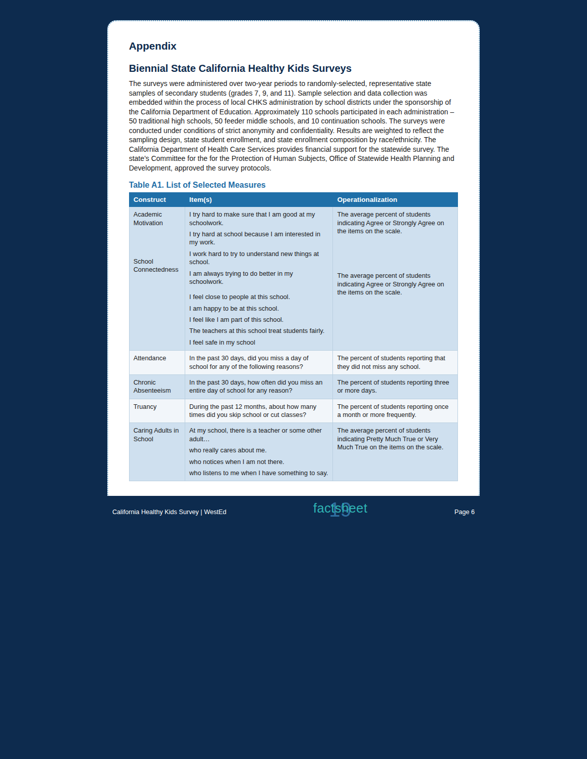Appendix
Biennial State California Healthy Kids Surveys
The surveys were administered over two-year periods to randomly-selected, representative state samples of secondary students (grades 7, 9, and 11). Sample selection and data collection was embedded within the process of local CHKS administration by school districts under the sponsorship of the California Department of Education. Approximately 110 schools participated in each administration – 50 traditional high schools, 50 feeder middle schools, and 10 continuation schools. The surveys were conducted under conditions of strict anonymity and confidentiality. Results are weighted to reflect the sampling design, state student enrollment, and state enrollment composition by race/ethnicity. The California Department of Health Care Services provides financial support for the statewide survey. The state’s Committee for the for the Protection of Human Subjects, Office of Statewide Health Planning and Development, approved the survey protocols.
Table A1. List of Selected Measures
| Construct | Item(s) | Operationalization |
| --- | --- | --- |
| Academic Motivation School Connectedness | I try hard to make sure that I am good at my schoolwork. I try hard at school because I am interested in my work. I work hard to try to understand new things at school. I am always trying to do better in my schoolwork. I feel close to people at this school. I am happy to be at this school. I feel like I am part of this school. The teachers at this school treat students fairly. I feel safe in my school | The average percent of students indicating Agree or Strongly Agree on the items on the scale. The average percent of students indicating Agree or Strongly Agree on the items on the scale. |
| Attendance | In the past 30 days, did you miss a day of school for any of the following reasons? | The percent of students reporting that they did not miss any school. |
| Chronic Absenteeism | In the past 30 days, how often did you miss an entire day of school for any reason? | The percent of students reporting three or more days. |
| Truancy | During the past 12 months, about how many times did you skip school or cut classes? | The percent of students reporting once a month or more frequently. |
| Caring Adults in School | At my school, there is a teacher or some other adult… who really cares about me. who notices when I am not there. who listens to me when I have something to say. | The average percent of students indicating Pretty Much True or Very Much True on the items on the scale. |
California Healthy Kids Survey | WestEd
19 factsheet
Page 6